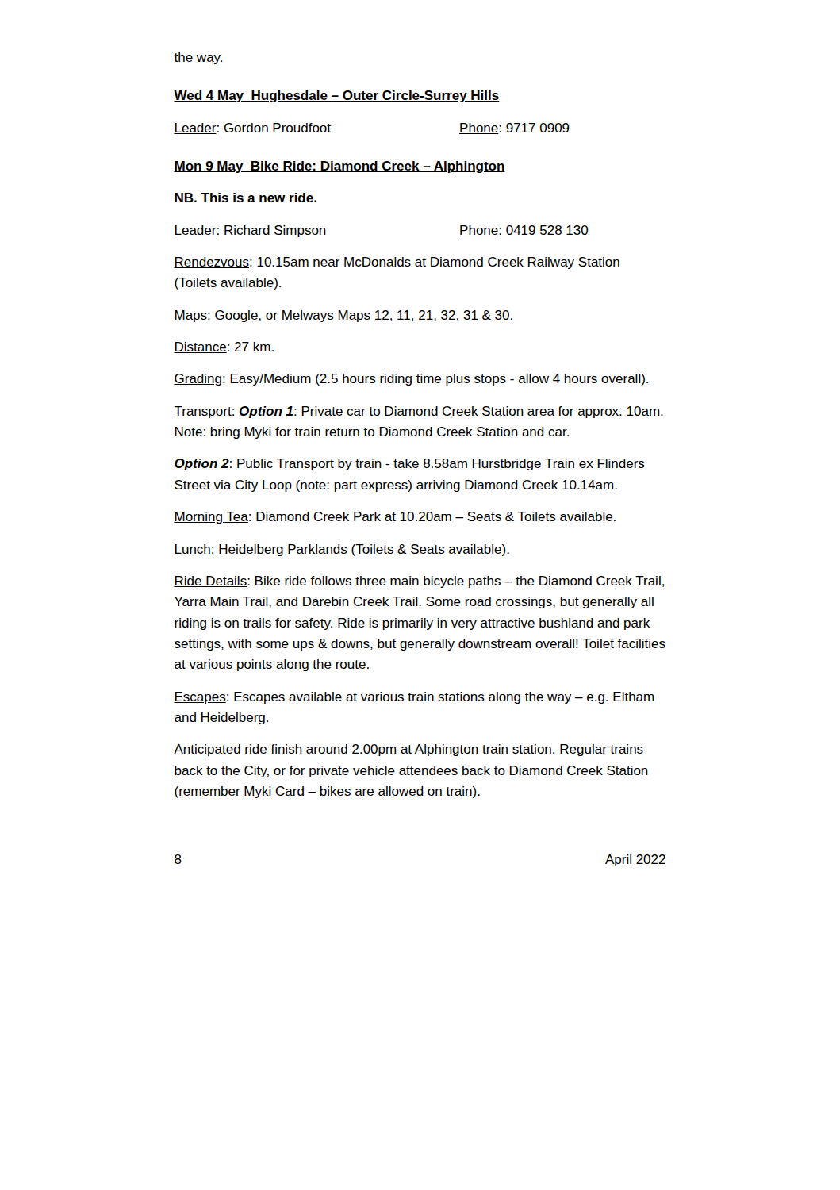the way.
Wed 4 May Hughesdale – Outer Circle-Surrey Hills
Leader: Gordon Proudfoot
Phone: 9717 0909
Mon 9 May Bike Ride: Diamond Creek – Alphington
NB. This is a new ride.
Leader: Richard Simpson
Phone: 0419 528 130
Rendezvous: 10.15am near McDonalds at Diamond Creek Railway Station (Toilets available).
Maps: Google, or Melways Maps 12, 11, 21, 32, 31 & 30.
Distance: 27 km.
Grading: Easy/Medium (2.5 hours riding time plus stops - allow 4 hours overall).
Transport: Option 1: Private car to Diamond Creek Station area for approx. 10am. Note: bring Myki for train return to Diamond Creek Station and car.
Option 2: Public Transport by train - take 8.58am Hurstbridge Train ex Flinders Street via City Loop (note: part express) arriving Diamond Creek 10.14am.
Morning Tea: Diamond Creek Park at 10.20am – Seats & Toilets available.
Lunch: Heidelberg Parklands (Toilets & Seats available).
Ride Details: Bike ride follows three main bicycle paths – the Diamond Creek Trail, Yarra Main Trail, and Darebin Creek Trail. Some road crossings, but generally all riding is on trails for safety. Ride is primarily in very attractive bushland and park settings, with some ups & downs, but generally downstream overall! Toilet facilities at various points along the route.
Escapes: Escapes available at various train stations along the way – e.g. Eltham and Heidelberg.
Anticipated ride finish around 2.00pm at Alphington train station. Regular trains back to the City, or for private vehicle attendees back to Diamond Creek Station (remember Myki Card – bikes are allowed on train).
8
April 2022